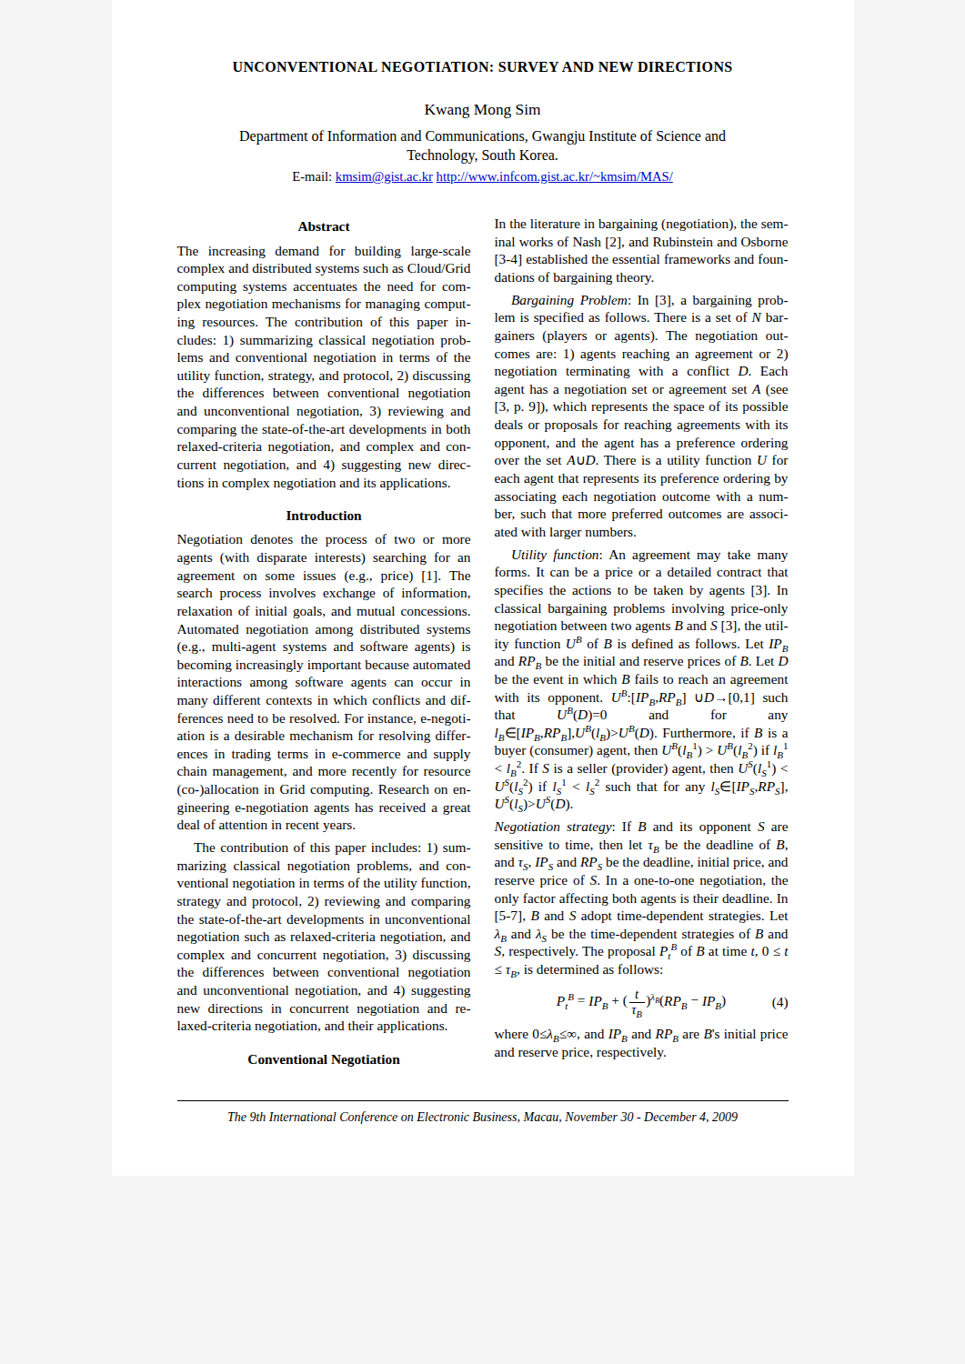Unconventional Negotiation: Survey and New Directions
Kwang Mong Sim
Department of Information and Communications, Gwangju Institute of Science and
Technology, South Korea.
E-mail: kmsim@gist.ac.kr http://www.infcom.gist.ac.kr/~kmsim/MAS/
Abstract
The increasing demand for building large-scale complex and distributed systems such as Cloud/Grid computing systems accentuates the need for complex negotiation mechanisms for managing computing resources. The contribution of this paper includes: 1) summarizing classical negotiation problems and conventional negotiation in terms of the utility function, strategy, and protocol, 2) discussing the differences between conventional negotiation and unconventional negotiation, 3) reviewing and comparing the state-of-the-art developments in both relaxed-criteria negotiation, and complex and concurrent negotiation, and 4) suggesting new directions in complex negotiation and its applications.
Introduction
Negotiation denotes the process of two or more agents (with disparate interests) searching for an agreement on some issues (e.g., price) [1]. The search process involves exchange of information, relaxation of initial goals, and mutual concessions. Automated negotiation among distributed systems (e.g., multi-agent systems and software agents) is becoming increasingly important because automated interactions among software agents can occur in many different contexts in which conflicts and differences need to be resolved. For instance, e-negotiation is a desirable mechanism for resolving differences in trading terms in e-commerce and supply chain management, and more recently for resource (co-)allocation in Grid computing. Research on engineering e-negotiation agents has received a great deal of attention in recent years.
The contribution of this paper includes: 1) summarizing classical negotiation problems, and conventional negotiation in terms of the utility function, strategy and protocol, 2) reviewing and comparing the state-of-the-art developments in unconventional negotiation such as relaxed-criteria negotiation, and complex and concurrent negotiation, 3) discussing the differences between conventional negotiation and unconventional negotiation, and 4) suggesting new directions in concurrent negotiation and relaxed-criteria negotiation, and their applications.
Conventional Negotiation
In the literature in bargaining (negotiation), the seminal works of Nash [2], and Rubinstein and Osborne [3-4] established the essential frameworks and foundations of bargaining theory.
Bargaining Problem: In [3], a bargaining problem is specified as follows. There is a set of N bargainers (players or agents). The negotiation outcomes are: 1) agents reaching an agreement or 2) negotiation terminating with a conflict D. Each agent has a negotiation set or agreement set A (see [3, p. 9]), which represents the space of its possible deals or proposals for reaching agreements with its opponent, and the agent has a preference ordering over the set A∪D. There is a utility function U for each agent that represents its preference ordering by associating each negotiation outcome with a number, such that more preferred outcomes are associated with larger numbers.
Utility function: An agreement may take many forms. It can be a price or a detailed contract that specifies the actions to be taken by agents [3]. In classical bargaining problems involving price-only negotiation between two agents B and S [3], the utility function UB of B is defined as follows. Let IPB and RPB be the initial and reserve prices of B. Let D be the event in which B fails to reach an agreement with its opponent. UB:[IPB,RPB] ∪D→[0,1] such that UB(D)=0 and for any lB∈[IPB,RPB],UB(lB)>UB(D). Furthermore, if B is a buyer (consumer) agent, then UB(lB1) > UB(lB2) if lB1 < lB2. If S is a seller (provider) agent, then US(lS1) < US(lS2) if lS1 < lS2 such that for any lS∈[IPS,RPS], US(lS)>US(D).
Negotiation strategy: If B and its opponent S are sensitive to time, then let τB be the deadline of B, and τS, IPS and RPS be the deadline, initial price, and reserve price of S. In a one-to-one negotiation, the only factor affecting both agents is their deadline. In [5-7], B and S adopt time-dependent strategies. Let λB and λS be the time-dependent strategies of B and S, respectively. The proposal PtB of B at time t, 0 ≤ t ≤ τB, is determined as follows:
PtB = IPB + (tτB)λB(RPB − IPB) (4)
where 0≤λB≤∞, and IPB and RPB are B's initial price and reserve price, respectively.
The 9th International Conference on Electronic Business, Macau, November 30 - December 4, 2009